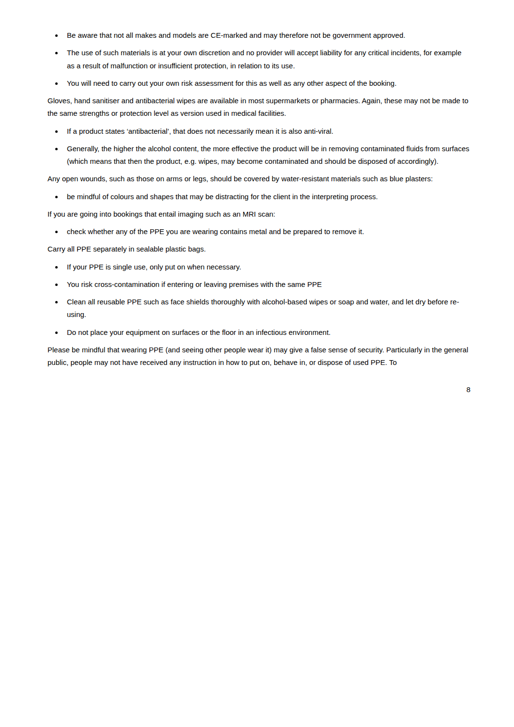Be aware that not all makes and models are CE-marked and may therefore not be government approved.
The use of such materials is at your own discretion and no provider will accept liability for any critical incidents, for example as a result of malfunction or insufficient protection, in relation to its use.
You will need to carry out your own risk assessment for this as well as any other aspect of the booking.
Gloves, hand sanitiser and antibacterial wipes are available in most supermarkets or pharmacies. Again, these may not be made to the same strengths or protection level as version used in medical facilities.
If a product states ‘antibacterial’, that does not necessarily mean it is also anti-viral.
Generally, the higher the alcohol content, the more effective the product will be in removing contaminated fluids from surfaces (which means that then the product, e.g. wipes, may become contaminated and should be disposed of accordingly).
Any open wounds, such as those on arms or legs, should be covered by water-resistant materials such as blue plasters:
be mindful of colours and shapes that may be distracting for the client in the interpreting process.
If you are going into bookings that entail imaging such as an MRI scan:
check whether any of the PPE you are wearing contains metal and be prepared to remove it.
Carry all PPE separately in sealable plastic bags.
If your PPE is single use, only put on when necessary.
You risk cross-contamination if entering or leaving premises with the same PPE
Clean all reusable PPE such as face shields thoroughly with alcohol-based wipes or soap and water, and let dry before re-using.
Do not place your equipment on surfaces or the floor in an infectious environment.
Please be mindful that wearing PPE (and seeing other people wear it) may give a false sense of security. Particularly in the general public, people may not have received any instruction in how to put on, behave in, or dispose of used PPE. To
8